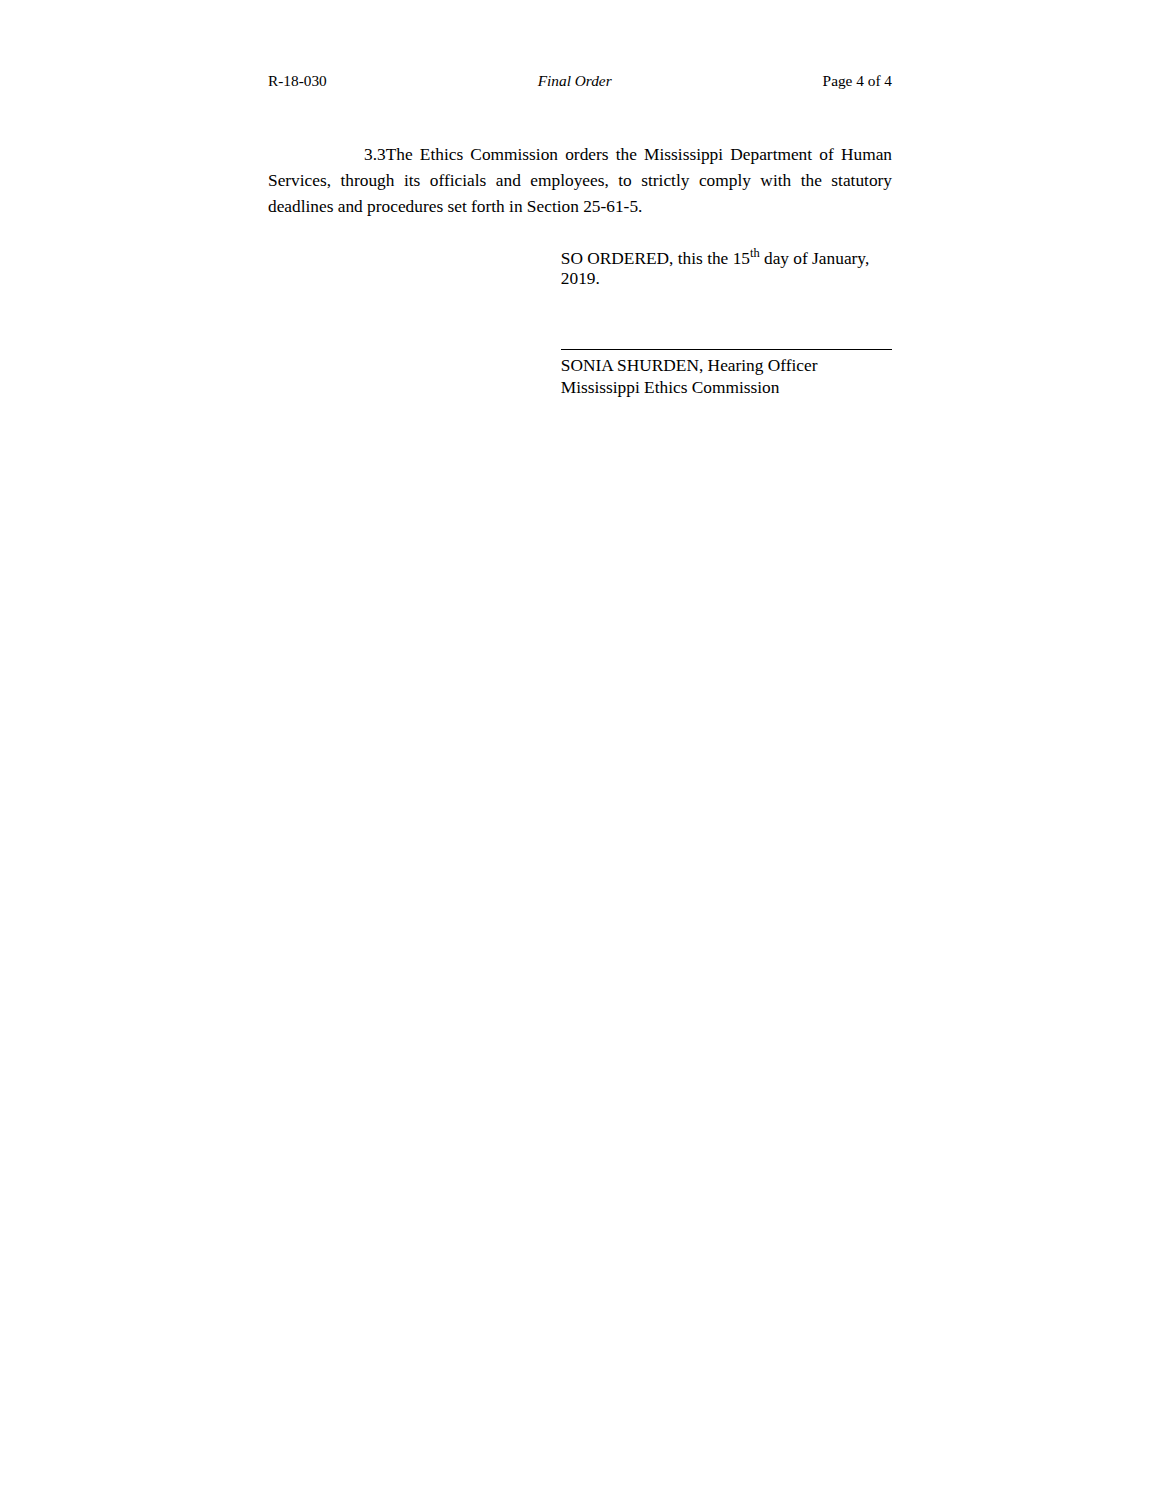R-18-030
Final Order
Page 4 of 4
3.3 The Ethics Commission orders the Mississippi Department of Human Services, through its officials and employees, to strictly comply with the statutory deadlines and procedures set forth in Section 25-61-5.
SO ORDERED, this the 15th day of January, 2019.
SONIA SHURDEN, Hearing Officer
Mississippi Ethics Commission